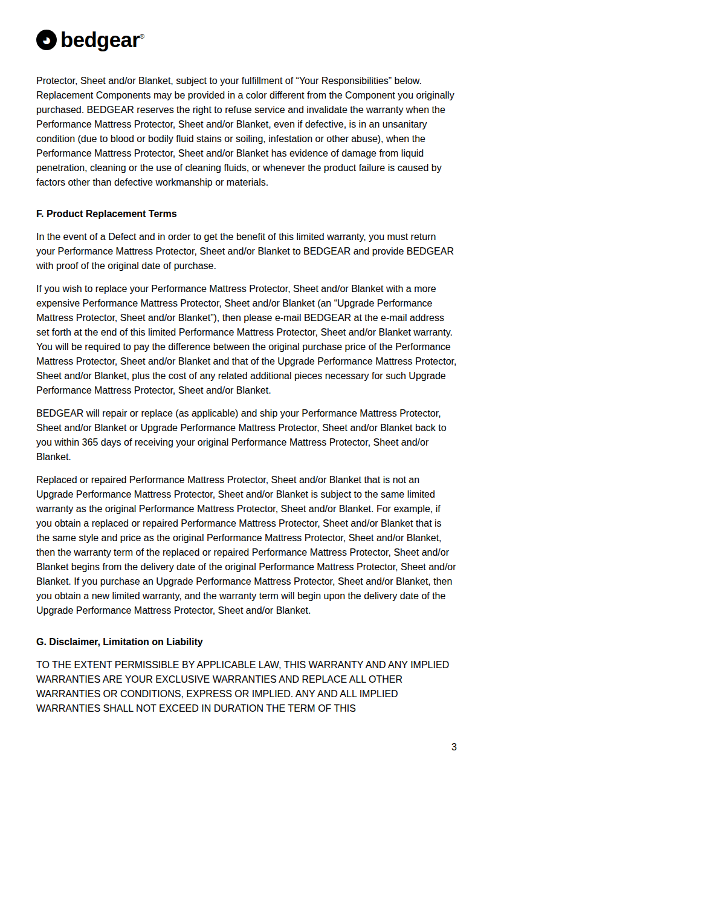◕bedgear®
Protector, Sheet and/or Blanket, subject to your fulfillment of “Your Responsibilities” below. Replacement Components may be provided in a color different from the Component you originally purchased. BEDGEAR reserves the right to refuse service and invalidate the warranty when the Performance Mattress Protector, Sheet and/or Blanket, even if defective, is in an unsanitary condition (due to blood or bodily fluid stains or soiling, infestation or other abuse), when the Performance Mattress Protector, Sheet and/or Blanket has evidence of damage from liquid penetration, cleaning or the use of cleaning fluids, or whenever the product failure is caused by factors other than defective workmanship or materials.
F. Product Replacement Terms
In the event of a Defect and in order to get the benefit of this limited warranty, you must return your Performance Mattress Protector, Sheet and/or Blanket to BEDGEAR and provide BEDGEAR with proof of the original date of purchase.
If you wish to replace your Performance Mattress Protector, Sheet and/or Blanket with a more expensive Performance Mattress Protector, Sheet and/or Blanket (an “Upgrade Performance Mattress Protector, Sheet and/or Blanket”), then please e-mail BEDGEAR at the e-mail address set forth at the end of this limited Performance Mattress Protector, Sheet and/or Blanket warranty. You will be required to pay the difference between the original purchase price of the Performance Mattress Protector, Sheet and/or Blanket and that of the Upgrade Performance Mattress Protector, Sheet and/or Blanket, plus the cost of any related additional pieces necessary for such Upgrade Performance Mattress Protector, Sheet and/or Blanket.
BEDGEAR will repair or replace (as applicable) and ship your Performance Mattress Protector, Sheet and/or Blanket or Upgrade Performance Mattress Protector, Sheet and/or Blanket back to you within 365 days of receiving your original Performance Mattress Protector, Sheet and/or Blanket.
Replaced or repaired Performance Mattress Protector, Sheet and/or Blanket that is not an Upgrade Performance Mattress Protector, Sheet and/or Blanket is subject to the same limited warranty as the original Performance Mattress Protector, Sheet and/or Blanket. For example, if you obtain a replaced or repaired Performance Mattress Protector, Sheet and/or Blanket that is the same style and price as the original Performance Mattress Protector, Sheet and/or Blanket, then the warranty term of the replaced or repaired Performance Mattress Protector, Sheet and/or Blanket begins from the delivery date of the original Performance Mattress Protector, Sheet and/or Blanket. If you purchase an Upgrade Performance Mattress Protector, Sheet and/or Blanket, then you obtain a new limited warranty, and the warranty term will begin upon the delivery date of the Upgrade Performance Mattress Protector, Sheet and/or Blanket.
G. Disclaimer, Limitation on Liability
To the extent permissible by applicable law, this warranty and any implied warranties are your exclusive warranties and replace all other warranties or conditions, express or implied. Any and all implied warranties shall not exceed in duration the term of this
3